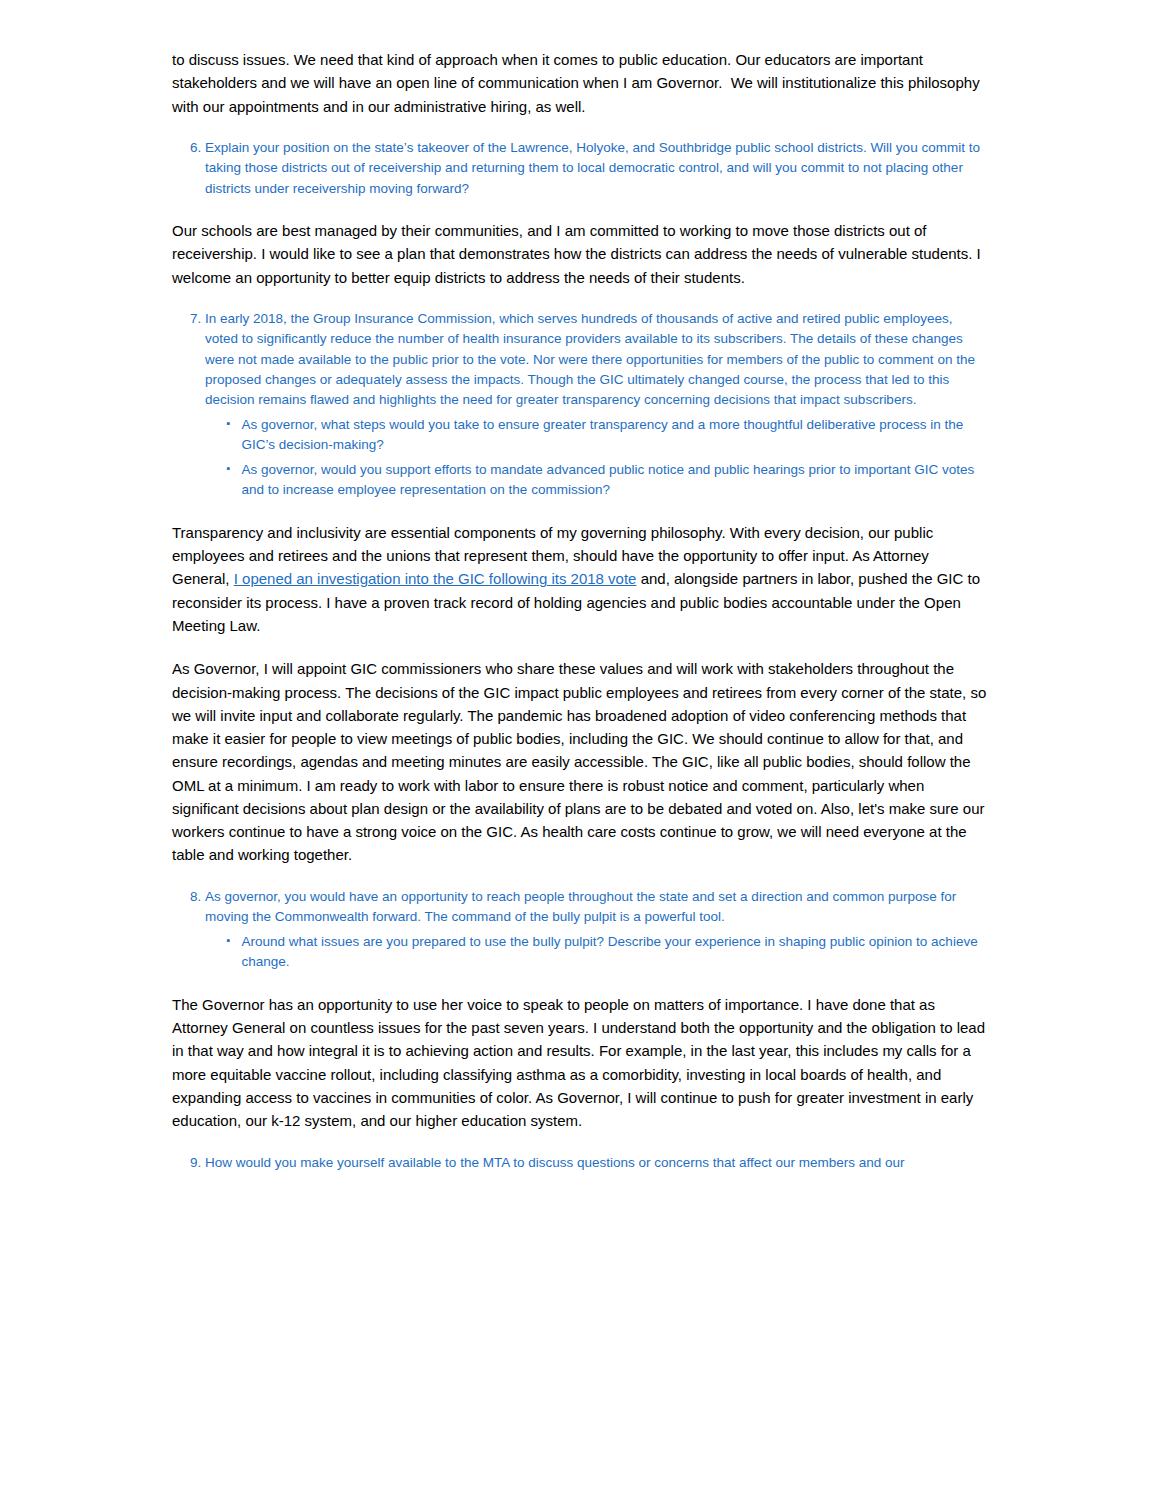to discuss issues. We need that kind of approach when it comes to public education. Our educators are important stakeholders and we will have an open line of communication when I am Governor. We will institutionalize this philosophy with our appointments and in our administrative hiring, as well.
Explain your position on the state’s takeover of the Lawrence, Holyoke, and Southbridge public school districts. Will you commit to taking those districts out of receivership and returning them to local democratic control, and will you commit to not placing other districts under receivership moving forward?
Our schools are best managed by their communities, and I am committed to working to move those districts out of receivership. I would like to see a plan that demonstrates how the districts can address the needs of vulnerable students. I welcome an opportunity to better equip districts to address the needs of their students.
In early 2018, the Group Insurance Commission, which serves hundreds of thousands of active and retired public employees, voted to significantly reduce the number of health insurance providers available to its subscribers. The details of these changes were not made available to the public prior to the vote. Nor were there opportunities for members of the public to comment on the proposed changes or adequately assess the impacts. Though the GIC ultimately changed course, the process that led to this decision remains flawed and highlights the need for greater transparency concerning decisions that impact subscribers.
As governor, what steps would you take to ensure greater transparency and a more thoughtful deliberative process in the GIC’s decision-making?
As governor, would you support efforts to mandate advanced public notice and public hearings prior to important GIC votes and to increase employee representation on the commission?
Transparency and inclusivity are essential components of my governing philosophy. With every decision, our public employees and retirees and the unions that represent them, should have the opportunity to offer input. As Attorney General, I opened an investigation into the GIC following its 2018 vote and, alongside partners in labor, pushed the GIC to reconsider its process. I have a proven track record of holding agencies and public bodies accountable under the Open Meeting Law.
As Governor, I will appoint GIC commissioners who share these values and will work with stakeholders throughout the decision-making process. The decisions of the GIC impact public employees and retirees from every corner of the state, so we will invite input and collaborate regularly. The pandemic has broadened adoption of video conferencing methods that make it easier for people to view meetings of public bodies, including the GIC. We should continue to allow for that, and ensure recordings, agendas and meeting minutes are easily accessible. The GIC, like all public bodies, should follow the OML at a minimum. I am ready to work with labor to ensure there is robust notice and comment, particularly when significant decisions about plan design or the availability of plans are to be debated and voted on. Also, let's make sure our workers continue to have a strong voice on the GIC. As health care costs continue to grow, we will need everyone at the table and working together.
As governor, you would have an opportunity to reach people throughout the state and set a direction and common purpose for moving the Commonwealth forward. The command of the bully pulpit is a powerful tool.
Around what issues are you prepared to use the bully pulpit? Describe your experience in shaping public opinion to achieve change.
The Governor has an opportunity to use her voice to speak to people on matters of importance. I have done that as Attorney General on countless issues for the past seven years. I understand both the opportunity and the obligation to lead in that way and how integral it is to achieving action and results. For example, in the last year, this includes my calls for a more equitable vaccine rollout, including classifying asthma as a comorbidity, investing in local boards of health, and expanding access to vaccines in communities of color. As Governor, I will continue to push for greater investment in early education, our k-12 system, and our higher education system.
How would you make yourself available to the MTA to discuss questions or concerns that affect our members and our